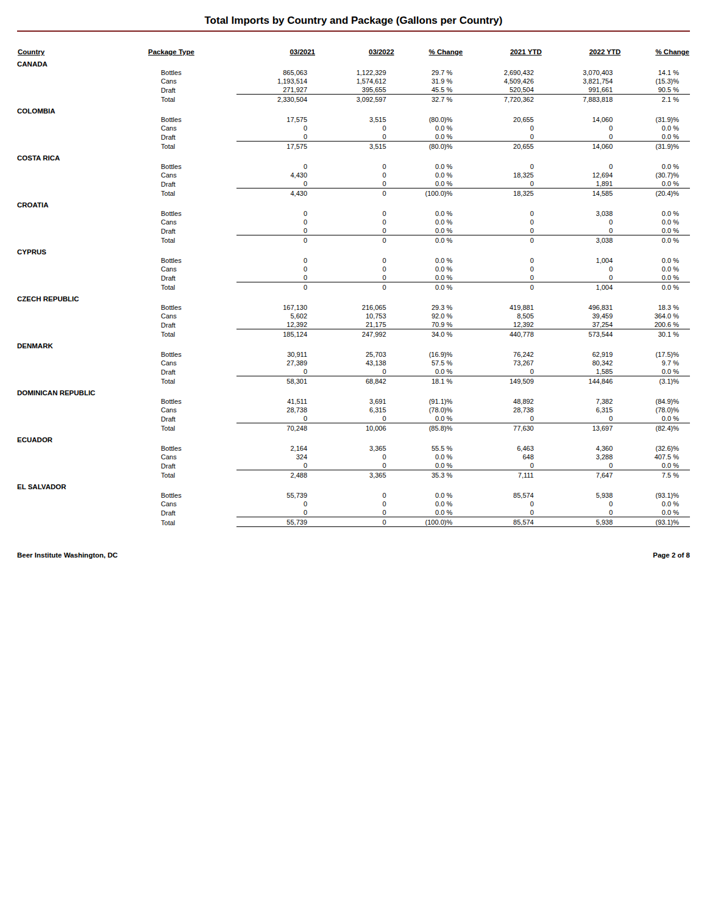Total Imports by Country and Package (Gallons per Country)
| Country | Package Type | 03/2021 | 03/2022 | % Change | 2021 YTD | 2022 YTD | % Change |
| --- | --- | --- | --- | --- | --- | --- | --- |
| CANADA |
| | Bottles | 865,063 | 1,122,329 | 29.7 % | 2,690,432 | 3,070,403 | 14.1 % |
| | Cans | 1,193,514 | 1,574,612 | 31.9 % | 4,509,426 | 3,821,754 | (15.3)% |
| | Draft | 271,927 | 395,655 | 45.5 % | 520,504 | 991,661 | 90.5 % |
| | Total | 2,330,504 | 3,092,597 | 32.7 % | 7,720,362 | 7,883,818 | 2.1 % |
| COLOMBIA |
| | Bottles | 17,575 | 3,515 | (80.0)% | 20,655 | 14,060 | (31.9)% |
| | Cans | 0 | 0 | 0.0 % | 0 | 0 | 0.0 % |
| | Draft | 0 | 0 | 0.0 % | 0 | 0 | 0.0 % |
| | Total | 17,575 | 3,515 | (80.0)% | 20,655 | 14,060 | (31.9)% |
| COSTA RICA |
| | Bottles | 0 | 0 | 0.0 % | 0 | 0 | 0.0 % |
| | Cans | 4,430 | 0 | 0.0 % | 18,325 | 12,694 | (30.7)% |
| | Draft | 0 | 0 | 0.0 % | 0 | 1,891 | 0.0 % |
| | Total | 4,430 | 0 | (100.0)% | 18,325 | 14,585 | (20.4)% |
| CROATIA |
| | Bottles | 0 | 0 | 0.0 % | 0 | 3,038 | 0.0 % |
| | Cans | 0 | 0 | 0.0 % | 0 | 0 | 0.0 % |
| | Draft | 0 | 0 | 0.0 % | 0 | 0 | 0.0 % |
| | Total | 0 | 0 | 0.0 % | 0 | 3,038 | 0.0 % |
| CYPRUS |
| | Bottles | 0 | 0 | 0.0 % | 0 | 1,004 | 0.0 % |
| | Cans | 0 | 0 | 0.0 % | 0 | 0 | 0.0 % |
| | Draft | 0 | 0 | 0.0 % | 0 | 0 | 0.0 % |
| | Total | 0 | 0 | 0.0 % | 0 | 1,004 | 0.0 % |
| CZECH REPUBLIC |
| | Bottles | 167,130 | 216,065 | 29.3 % | 419,881 | 496,831 | 18.3 % |
| | Cans | 5,602 | 10,753 | 92.0 % | 8,505 | 39,459 | 364.0 % |
| | Draft | 12,392 | 21,175 | 70.9 % | 12,392 | 37,254 | 200.6 % |
| | Total | 185,124 | 247,992 | 34.0 % | 440,778 | 573,544 | 30.1 % |
| DENMARK |
| | Bottles | 30,911 | 25,703 | (16.9)% | 76,242 | 62,919 | (17.5)% |
| | Cans | 27,389 | 43,138 | 57.5 % | 73,267 | 80,342 | 9.7 % |
| | Draft | 0 | 0 | 0.0 % | 0 | 1,585 | 0.0 % |
| | Total | 58,301 | 68,842 | 18.1 % | 149,509 | 144,846 | (3.1)% |
| DOMINICAN REPUBLIC |
| | Bottles | 41,511 | 3,691 | (91.1)% | 48,892 | 7,382 | (84.9)% |
| | Cans | 28,738 | 6,315 | (78.0)% | 28,738 | 6,315 | (78.0)% |
| | Draft | 0 | 0 | 0.0 % | 0 | 0 | 0.0 % |
| | Total | 70,248 | 10,006 | (85.8)% | 77,630 | 13,697 | (82.4)% |
| ECUADOR |
| | Bottles | 2,164 | 3,365 | 55.5 % | 6,463 | 4,360 | (32.6)% |
| | Cans | 324 | 0 | 0.0 % | 648 | 3,288 | 407.5 % |
| | Draft | 0 | 0 | 0.0 % | 0 | 0 | 0.0 % |
| | Total | 2,488 | 3,365 | 35.3 % | 7,111 | 7,647 | 7.5 % |
| EL SALVADOR |
| | Bottles | 55,739 | 0 | 0.0 % | 85,574 | 5,938 | (93.1)% |
| | Cans | 0 | 0 | 0.0 % | 0 | 0 | 0.0 % |
| | Draft | 0 | 0 | 0.0 % | 0 | 0 | 0.0 % |
| | Total | 55,739 | 0 | (100.0)% | 85,574 | 5,938 | (93.1)% |
Beer Institute Washington, DC
Page 2 of 8